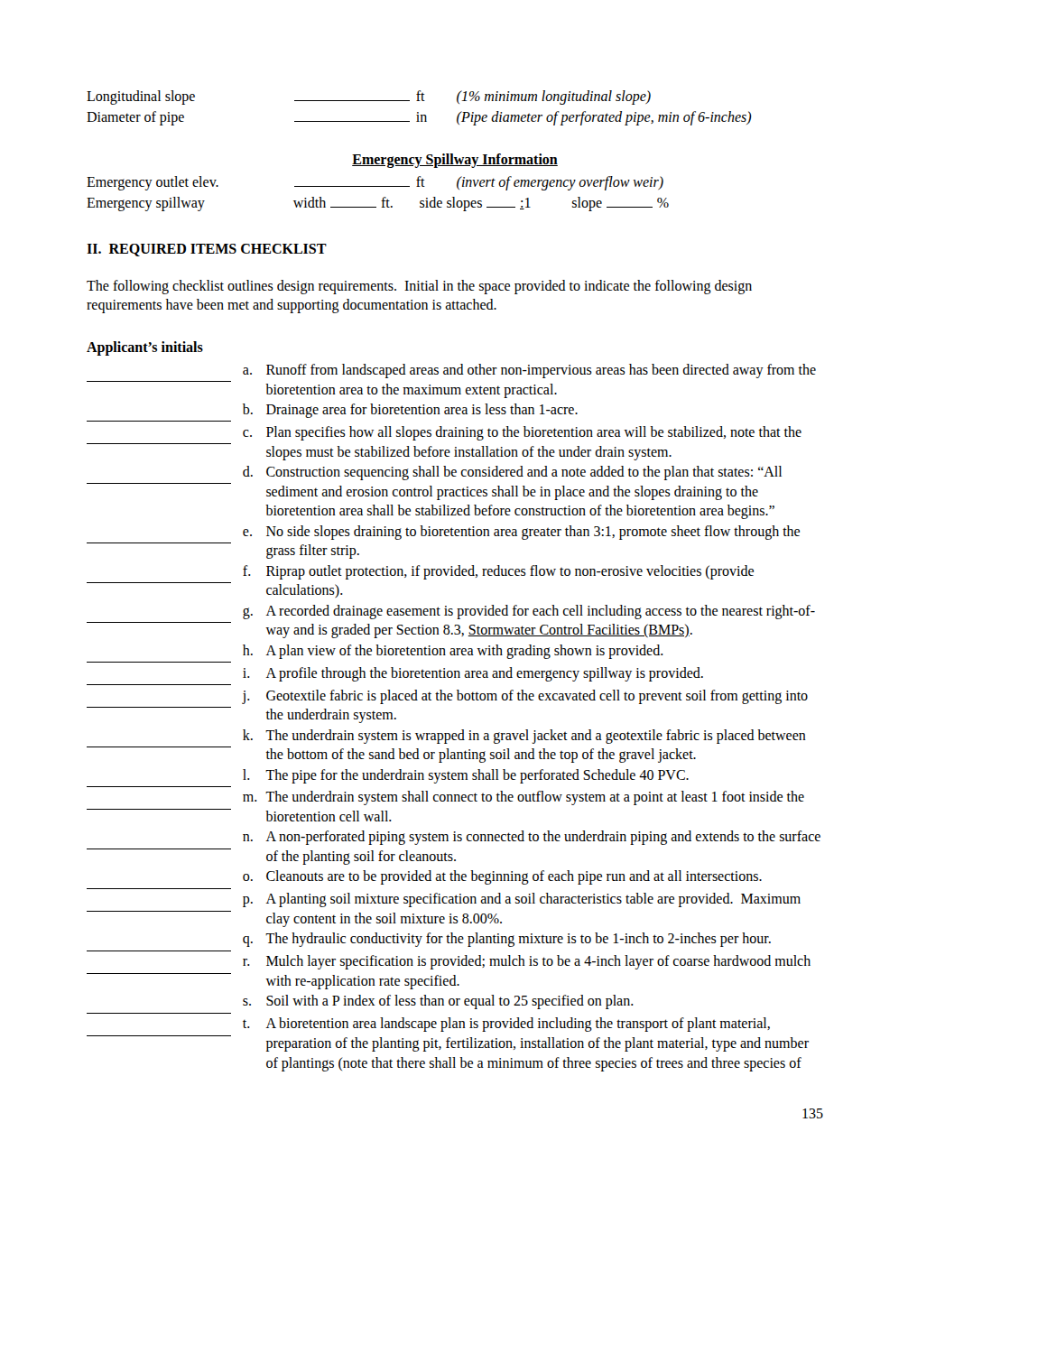Longitudinal slope ft (1% minimum longitudinal slope)
Diameter of pipe in (Pipe diameter of perforated pipe, min of 6-inches)
Emergency Spillway Information
Emergency outlet elev. ft (invert of emergency overflow weir)
Emergency spillway width ft. side slopes : 1 slope %
II. REQUIRED ITEMS CHECKLIST
The following checklist outlines design requirements. Initial in the space provided to indicate the following design requirements have been met and supporting documentation is attached.
Applicant’s initials
a. Runoff from landscaped areas and other non-impervious areas has been directed away from the bioretention area to the maximum extent practical.
b. Drainage area for bioretention area is less than 1-acre.
c. Plan specifies how all slopes draining to the bioretention area will be stabilized, note that the slopes must be stabilized before installation of the under drain system.
d. Construction sequencing shall be considered and a note added to the plan that states: “All sediment and erosion control practices shall be in place and the slopes draining to the bioretention area shall be stabilized before construction of the bioretention area begins.”
e. No side slopes draining to bioretention area greater than 3:1, promote sheet flow through the grass filter strip.
f. Riprap outlet protection, if provided, reduces flow to non-erosive velocities (provide calculations).
g. A recorded drainage easement is provided for each cell including access to the nearest right-of-way and is graded per Section 8.3, Stormwater Control Facilities (BMPs).
h. A plan view of the bioretention area with grading shown is provided.
i. A profile through the bioretention area and emergency spillway is provided.
j. Geotextile fabric is placed at the bottom of the excavated cell to prevent soil from getting into the underdrain system.
k. The underdrain system is wrapped in a gravel jacket and a geotextile fabric is placed between the bottom of the sand bed or planting soil and the top of the gravel jacket.
l. The pipe for the underdrain system shall be perforated Schedule 40 PVC.
m. The underdrain system shall connect to the outflow system at a point at least 1 foot inside the bioretention cell wall.
n. A non-perforated piping system is connected to the underdrain piping and extends to the surface of the planting soil for cleanouts.
o. Cleanouts are to be provided at the beginning of each pipe run and at all intersections.
p. A planting soil mixture specification and a soil characteristics table are provided. Maximum clay content in the soil mixture is 8.00%.
q. The hydraulic conductivity for the planting mixture is to be 1-inch to 2-inches per hour.
r. Mulch layer specification is provided; mulch is to be a 4-inch layer of coarse hardwood mulch with re-application rate specified.
s. Soil with a P index of less than or equal to 25 specified on plan.
t. A bioretention area landscape plan is provided including the transport of plant material, preparation of the planting pit, fertilization, installation of the plant material, type and number of plantings (note that there shall be a minimum of three species of trees and three species of
135